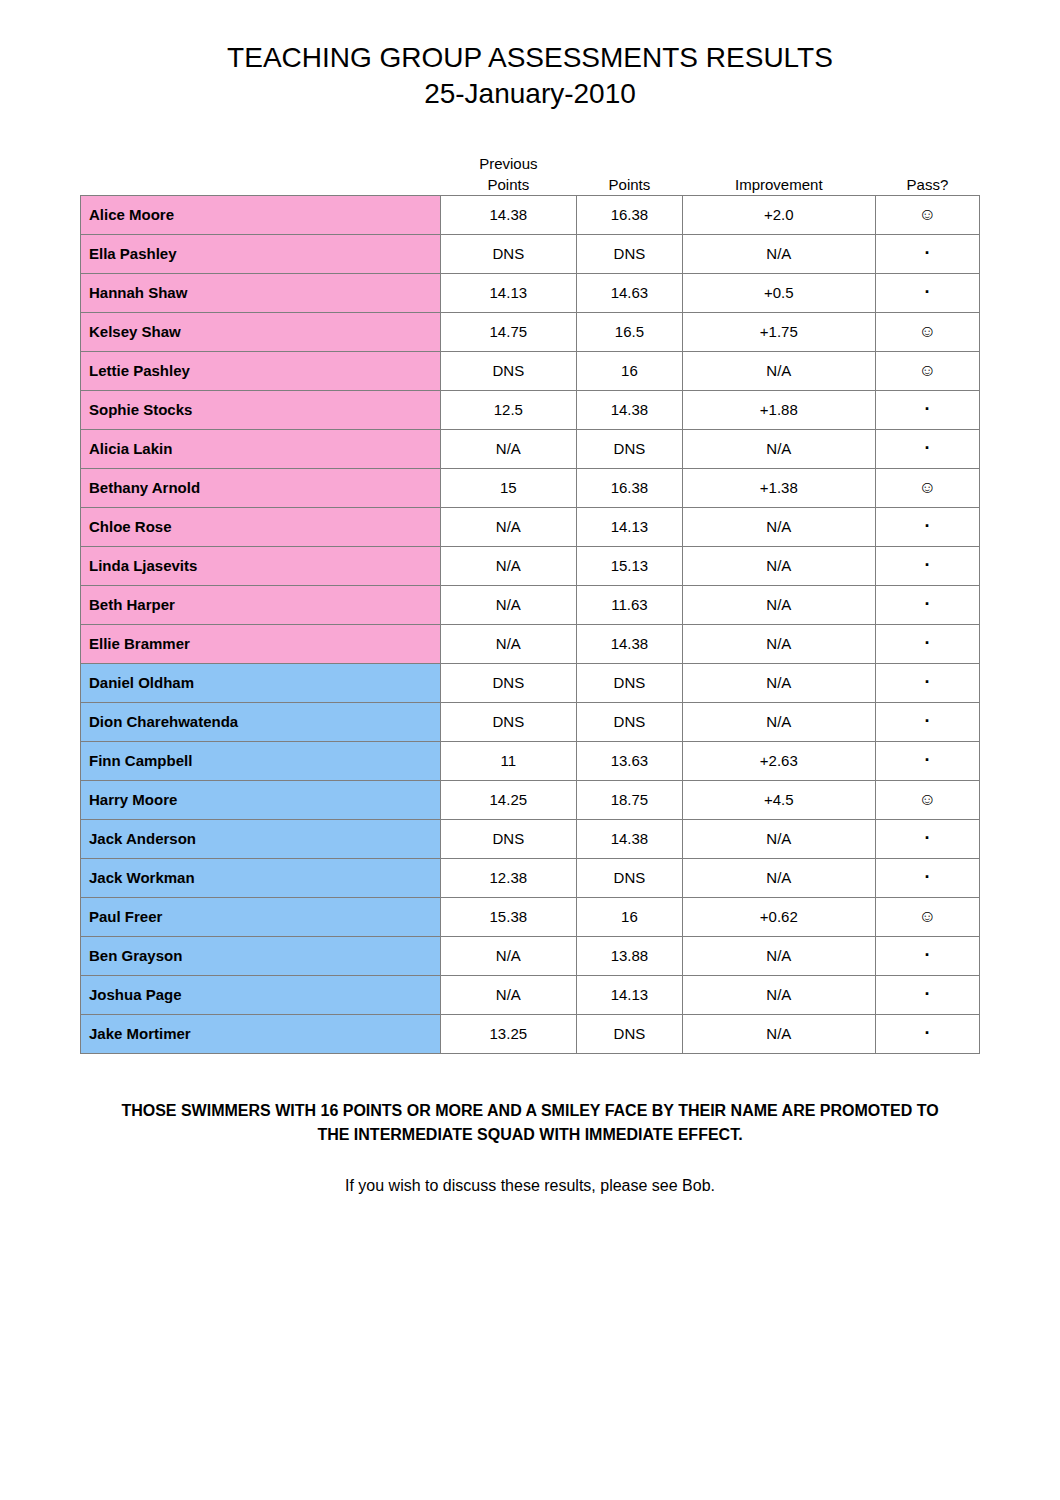TEACHING GROUP ASSESSMENTS RESULTS
25-January-2010
| | Previous | | | |
| --- | --- | --- | --- | --- |
| | Points | Points | Improvement | Pass? |
| Alice Moore | 14.38 | 16.38 | +2.0 | ☺ |
| Ella Pashley | DNS | DNS | N/A | · |
| Hannah Shaw | 14.13 | 14.63 | +0.5 | · |
| Kelsey Shaw | 14.75 | 16.5 | +1.75 | ☺ |
| Lettie Pashley | DNS | 16 | N/A | ☺ |
| Sophie Stocks | 12.5 | 14.38 | +1.88 | · |
| Alicia Lakin | N/A | DNS | N/A | · |
| Bethany Arnold | 15 | 16.38 | +1.38 | ☺ |
| Chloe Rose | N/A | 14.13 | N/A | · |
| Linda Ljasevits | N/A | 15.13 | N/A | · |
| Beth Harper | N/A | 11.63 | N/A | · |
| Ellie Brammer | N/A | 14.38 | N/A | · |
| Daniel Oldham | DNS | DNS | N/A | · |
| Dion Charehwatenda | DNS | DNS | N/A | · |
| Finn Campbell | 11 | 13.63 | +2.63 | · |
| Harry Moore | 14.25 | 18.75 | +4.5 | ☺ |
| Jack Anderson | DNS | 14.38 | N/A | · |
| Jack Workman | 12.38 | DNS | N/A | · |
| Paul Freer | 15.38 | 16 | +0.62 | ☺ |
| Ben Grayson | N/A | 13.88 | N/A | · |
| Joshua Page | N/A | 14.13 | N/A | · |
| Jake Mortimer | 13.25 | DNS | N/A | · |
THOSE SWIMMERS WITH 16 POINTS OR MORE AND A SMILEY FACE BY THEIR NAME ARE PROMOTED TO THE INTERMEDIATE SQUAD WITH IMMEDIATE EFFECT.
If you wish to discuss these results, please see Bob.